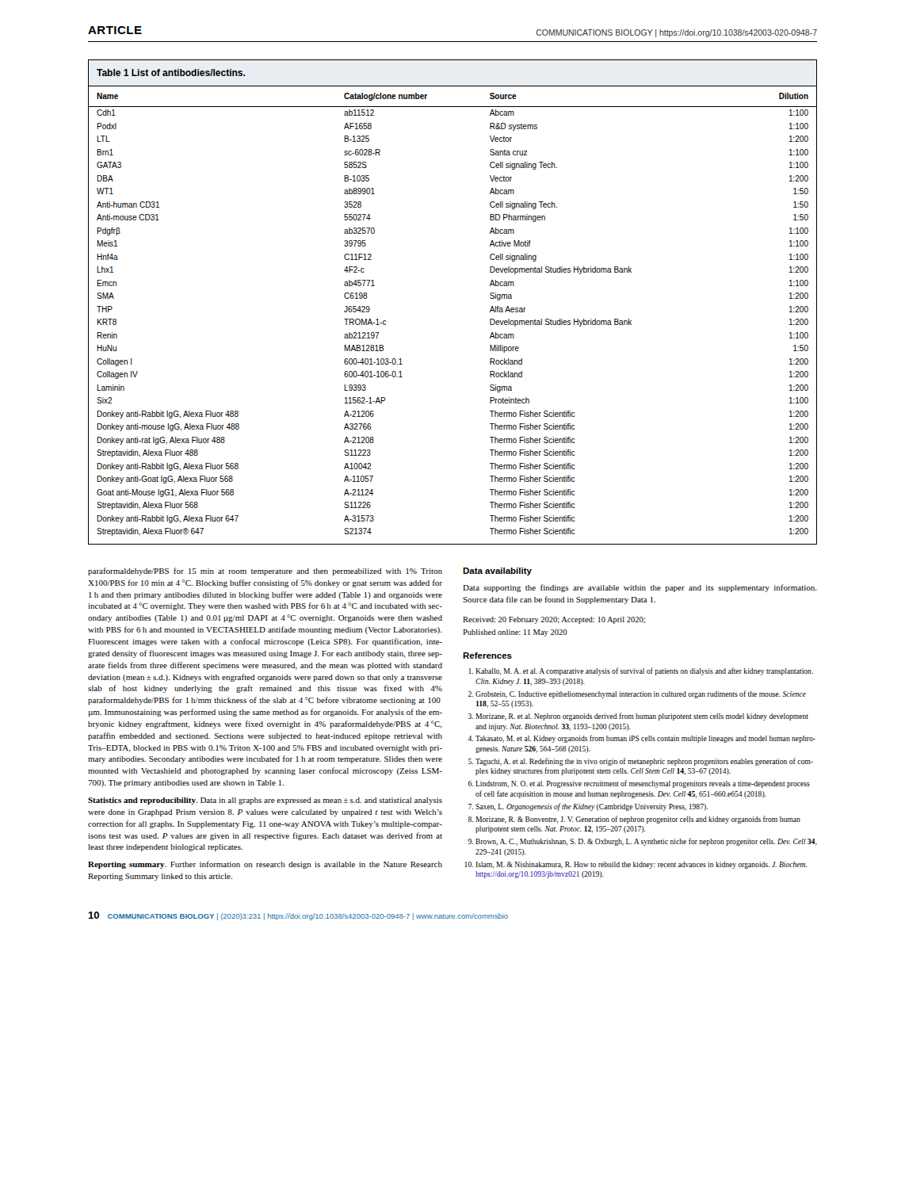ARTICLE
COMMUNICATIONS BIOLOGY | https://doi.org/10.1038/s42003-020-0948-7
Table 1 List of antibodies/lectins.
| Name | Catalog/clone number | Source | Dilution |
| --- | --- | --- | --- |
| Cdh1 | ab11512 | Abcam | 1:100 |
| Podxl | AF1658 | R&D systems | 1:100 |
| LTL | B-1325 | Vector | 1:200 |
| Brn1 | sc-6028-R | Santa cruz | 1:100 |
| GATA3 | 5852S | Cell signaling Tech. | 1:100 |
| DBA | B-1035 | Vector | 1:200 |
| WT1 | ab89901 | Abcam | 1:50 |
| Anti-human CD31 | 3528 | Cell signaling Tech. | 1:50 |
| Anti-mouse CD31 | 550274 | BD Pharmingen | 1:50 |
| Pdgfrβ | ab32570 | Abcam | 1:100 |
| Meis1 | 39795 | Active Motif | 1:100 |
| Hnf4a | C11F12 | Cell signaling | 1:100 |
| Lhx1 | 4F2-c | Developmental Studies Hybridoma Bank | 1:200 |
| Emcn | ab45771 | Abcam | 1:100 |
| SMA | C6198 | Sigma | 1:200 |
| THP | J65429 | Alfa Aesar | 1:200 |
| KRT8 | TROMA-1-c | Developmental Studies Hybridoma Bank | 1:200 |
| Renin | ab212197 | Abcam | 1:100 |
| HuNu | MAB1281B | Millipore | 1:50 |
| Collagen I | 600-401-103-0.1 | Rockland | 1:200 |
| Collagen IV | 600-401-106-0.1 | Rockland | 1:200 |
| Laminin | L9393 | Sigma | 1:200 |
| Six2 | 11562-1-AP | Proteintech | 1:100 |
| Donkey anti-Rabbit IgG, Alexa Fluor 488 | A-21206 | Thermo Fisher Scientific | 1:200 |
| Donkey anti-mouse IgG, Alexa Fluor 488 | A32766 | Thermo Fisher Scientific | 1:200 |
| Donkey anti-rat IgG, Alexa Fluor 488 | A-21208 | Thermo Fisher Scientific | 1:200 |
| Streptavidin, Alexa Fluor 488 | S11223 | Thermo Fisher Scientific | 1:200 |
| Donkey anti-Rabbit IgG, Alexa Fluor 568 | A10042 | Thermo Fisher Scientific | 1:200 |
| Donkey anti-Goat IgG, Alexa Fluor 568 | A-11057 | Thermo Fisher Scientific | 1:200 |
| Goat anti-Mouse IgG1, Alexa Fluor 568 | A-21124 | Thermo Fisher Scientific | 1:200 |
| Streptavidin, Alexa Fluor 568 | S11226 | Thermo Fisher Scientific | 1:200 |
| Donkey anti-Rabbit IgG, Alexa Fluor 647 | A-31573 | Thermo Fisher Scientific | 1:200 |
| Streptavidin, Alexa Fluor® 647 | S21374 | Thermo Fisher Scientific | 1:200 |
paraformaldehyde/PBS for 15 min at room temperature and then permeabilized with 1% Triton X100/PBS for 10 min at 4 °C. Blocking buffer consisting of 5% donkey or goat serum was added for 1 h and then primary antibodies diluted in blocking buffer were added (Table 1) and organoids were incubated at 4 °C overnight. They were then washed with PBS for 6 h at 4 °C and incubated with secondary antibodies (Table 1) and 0.01 µg/ml DAPI at 4 °C overnight. Organoids were then washed with PBS for 6 h and mounted in VECTASHIELD antifade mounting medium (Vector Laboratories). Fluorescent images were taken with a confocal microscope (Leica SP8). For quantification, integrated density of fluorescent images was measured using Image J. For each antibody stain, three separate fields from three different specimens were measured, and the mean was plotted with standard deviation (mean ± s.d.). Kidneys with engrafted organoids were pared down so that only a transverse slab of host kidney underlying the graft remained and this tissue was fixed with 4% paraformaldehyde/PBS for 1 h/mm thickness of the slab at 4 °C before vibratome sectioning at 100 µm. Immunostaining was performed using the same method as for organoids. For analysis of the embryonic kidney engraftment, kidneys were fixed overnight in 4% paraformaldehyde/PBS at 4 °C, paraffin embedded and sectioned. Sections were subjected to heat-induced epitope retrieval with Tris–EDTA, blocked in PBS with 0.1% Triton X-100 and 5% FBS and incubated overnight with primary antibodies. Secondary antibodies were incubated for 1 h at room temperature. Slides then were mounted with Vectashield and photographed by scanning laser confocal microscopy (Zeiss LSM-700). The primary antibodies used are shown in Table 1.
Statistics and reproducibility. Data in all graphs are expressed as mean ± s.d. and statistical analysis were done in Graphpad Prism version 8. P values were calculated by unpaired t test with Welch’s correction for all graphs. In Supplementary Fig. 11 one-way ANOVA with Tukey’s multiple-comparisons test was used. P values are given in all respective figures. Each dataset was derived from at least three independent biological replicates.
Reporting summary. Further information on research design is available in the Nature Research Reporting Summary linked to this article.
Data availability
Data supporting the findings are available within the paper and its supplementary information. Source data file can be found in Supplementary Data 1.
Received: 20 February 2020; Accepted: 10 April 2020;
Published online: 11 May 2020
References
Kaballo, M. A. et al. A comparative analysis of survival of patients on dialysis and after kidney transplantation. Clin. Kidney J. 11, 389–393 (2018).
Grobstein, C. Inductive epitheliomesenchymal interaction in cultured organ rudiments of the mouse. Science 118, 52–55 (1953).
Morizane, R. et al. Nephron organoids derived from human pluripotent stem cells model kidney development and injury. Nat. Biotechnol. 33, 1193–1200 (2015).
Takasato, M. et al. Kidney organoids from human iPS cells contain multiple lineages and model human nephrogenesis. Nature 526, 564–568 (2015).
Taguchi, A. et al. Redefining the in vivo origin of metanephric nephron progenitors enables generation of complex kidney structures from pluripotent stem cells. Cell Stem Cell 14, 53–67 (2014).
Lindstrom, N. O. et al. Progressive recruitment of mesenchymal progenitors reveals a time-dependent process of cell fate acquisition in mouse and human nephrogenesis. Dev. Cell 45, 651–660.e654 (2018).
Saxen, L. Organogenesis of the Kidney (Cambridge University Press, 1987).
Morizane, R. & Bonventre, J. V. Generation of nephron progenitor cells and kidney organoids from human pluripotent stem cells. Nat. Protoc. 12, 195–207 (2017).
Brown, A. C., Muthukrishnan, S. D. & Oxburgh, L. A synthetic niche for nephron progenitor cells. Dev. Cell 34, 229–241 (2015).
Islam, M. & Nishinakamura, R. How to rebuild the kidney: recent advances in kidney organoids. J. Biochem. https://doi.org/10.1093/jb/mvz021 (2019).
10
COMMUNICATIONS BIOLOGY | (2020)3:231 | https://doi.org/10.1038/s42003-020-0948-7 | www.nature.com/commsbio